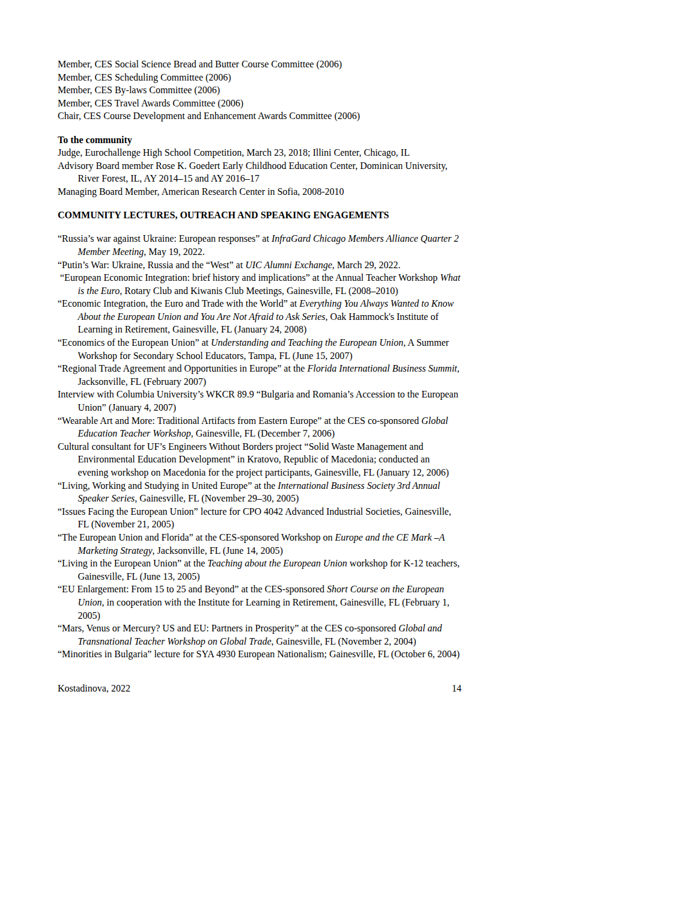Member, CES Social Science Bread and Butter Course Committee (2006)
Member, CES Scheduling Committee (2006)
Member, CES By-laws Committee (2006)
Member, CES Travel Awards Committee (2006)
Chair, CES Course Development and Enhancement Awards Committee (2006)
To the community
Judge, Eurochallenge High School Competition, March 23, 2018; Illini Center, Chicago, IL
Advisory Board member Rose K. Goedert Early Childhood Education Center, Dominican University, River Forest, IL, AY 2014–15 and AY 2016–17
Managing Board Member, American Research Center in Sofia, 2008-2010
COMMUNITY LECTURES, OUTREACH AND SPEAKING ENGAGEMENTS
“Russia’s war against Ukraine: European responses” at InfraGard Chicago Members Alliance Quarter 2 Member Meeting, May 19, 2022.
“Putin’s War: Ukraine, Russia and the “West” at UIC Alumni Exchange, March 29, 2022.
“European Economic Integration: brief history and implications” at the Annual Teacher Workshop What is the Euro, Rotary Club and Kiwanis Club Meetings, Gainesville, FL (2008–2010)
“Economic Integration, the Euro and Trade with the World” at Everything You Always Wanted to Know About the European Union and You Are Not Afraid to Ask Series, Oak Hammock's Institute of Learning in Retirement, Gainesville, FL (January 24, 2008)
“Economics of the European Union” at Understanding and Teaching the European Union, A Summer Workshop for Secondary School Educators, Tampa, FL (June 15, 2007)
“Regional Trade Agreement and Opportunities in Europe” at the Florida International Business Summit, Jacksonville, FL (February 2007)
Interview with Columbia University’s WKCR 89.9 “Bulgaria and Romania’s Accession to the European Union” (January 4, 2007)
“Wearable Art and More: Traditional Artifacts from Eastern Europe” at the CES co-sponsored Global Education Teacher Workshop, Gainesville, FL (December 7, 2006)
Cultural consultant for UF’s Engineers Without Borders project “Solid Waste Management and Environmental Education Development” in Kratovo, Republic of Macedonia; conducted an evening workshop on Macedonia for the project participants, Gainesville, FL (January 12, 2006)
“Living, Working and Studying in United Europe” at the International Business Society 3rd Annual Speaker Series, Gainesville, FL (November 29–30, 2005)
“Issues Facing the European Union” lecture for CPO 4042 Advanced Industrial Societies, Gainesville, FL (November 21, 2005)
“The European Union and Florida” at the CES-sponsored Workshop on Europe and the CE Mark –A Marketing Strategy, Jacksonville, FL (June 14, 2005)
“Living in the European Union” at the Teaching about the European Union workshop for K-12 teachers, Gainesville, FL (June 13, 2005)
“EU Enlargement: From 15 to 25 and Beyond” at the CES-sponsored Short Course on the European Union, in cooperation with the Institute for Learning in Retirement, Gainesville, FL (February 1, 2005)
“Mars, Venus or Mercury? US and EU: Partners in Prosperity” at the CES co-sponsored Global and Transnational Teacher Workshop on Global Trade, Gainesville, FL (November 2, 2004)
“Minorities in Bulgaria” lecture for SYA 4930 European Nationalism; Gainesville, FL (October 6, 2004)
Kostadinova, 2022 14